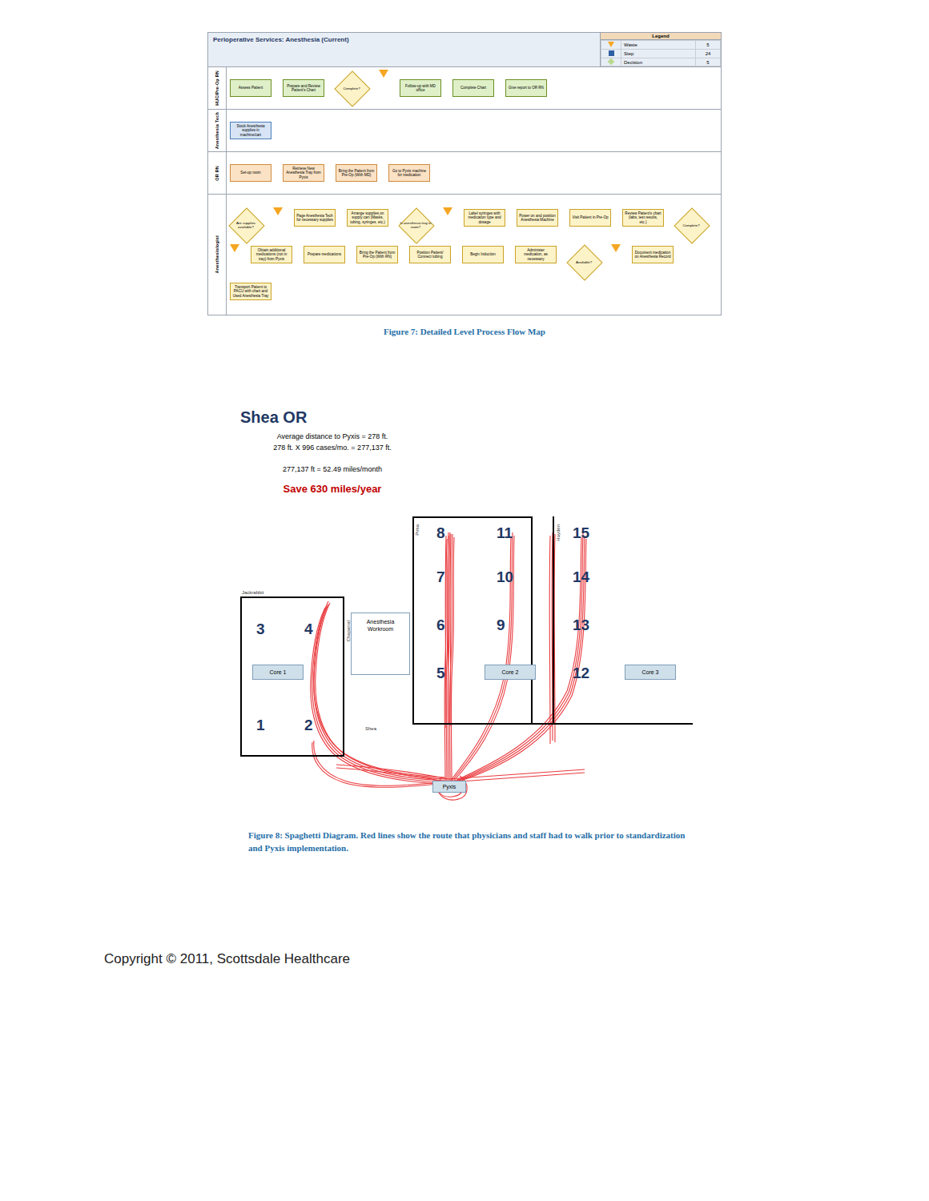Perioperative Services: Anesthesia (Current)
Legend
| | Waste | 5 |
| | Step | 24 |
| | Decision | 5 |
HUC/Pre-Op RN
Assess Patient
Prepare and Review Patient's Chart
Complete?
Follow-up with MD office
Complete Chart
Give report to OR RN
Anesthesia Tech
Stock Anesthesia supplies in machine/cart
OR RN
Set-up room
Retrieve New Anesthesia Tray from Pyxis
Bring the Patient from Pre-Op (With MD)
Go to Pyxis machine for medication
Anesthesiologist
Are supplies available?
Page Anesthesia Tech for necessary supplies
Arrange supplies on supply cart (Masks, tubing, syringes, etc.)
Is anesthesia tray in room?
Label syringes with medication type and dosage
Power on and position Anesthesia Machine
Visit Patient in Pre-Op
Review Patient's chart (labs, test results, etc.)
Complete?
Obtain additional medications (not in tray) from Pyxis
Prepare medications
Bring the Patient from Pre-Op (With RN)
Position Patient/ Connect tubing
Begin Induction
Administer medication, as necessary
Available?
Document medication on Anesthesia Record
Transport Patient to PACU with chart and Used Anesthesia Tray
Figure 7: Detailed Level Process Flow Map
Shea OR
Average distance to Pyxis = 278 ft.
278 ft. X 996 cases/mo. = 277,137 ft.
277,137 ft = 52.49 miles/month Save 630 miles/year
3
4
1
2
8
7
6
5
11
10
9
15
14
13
12
Core 1
Core 2
Core 3
Anesthesia
Workroom
Pyxis
Jackrabbit
Chaparral
Pima
Hayden
Shea
Figure 8: Spaghetti Diagram. Red lines show the route that physicians and staff had to walk prior to standardization and Pyxis implementation.
Copyright © 2011, Scottsdale Healthcare